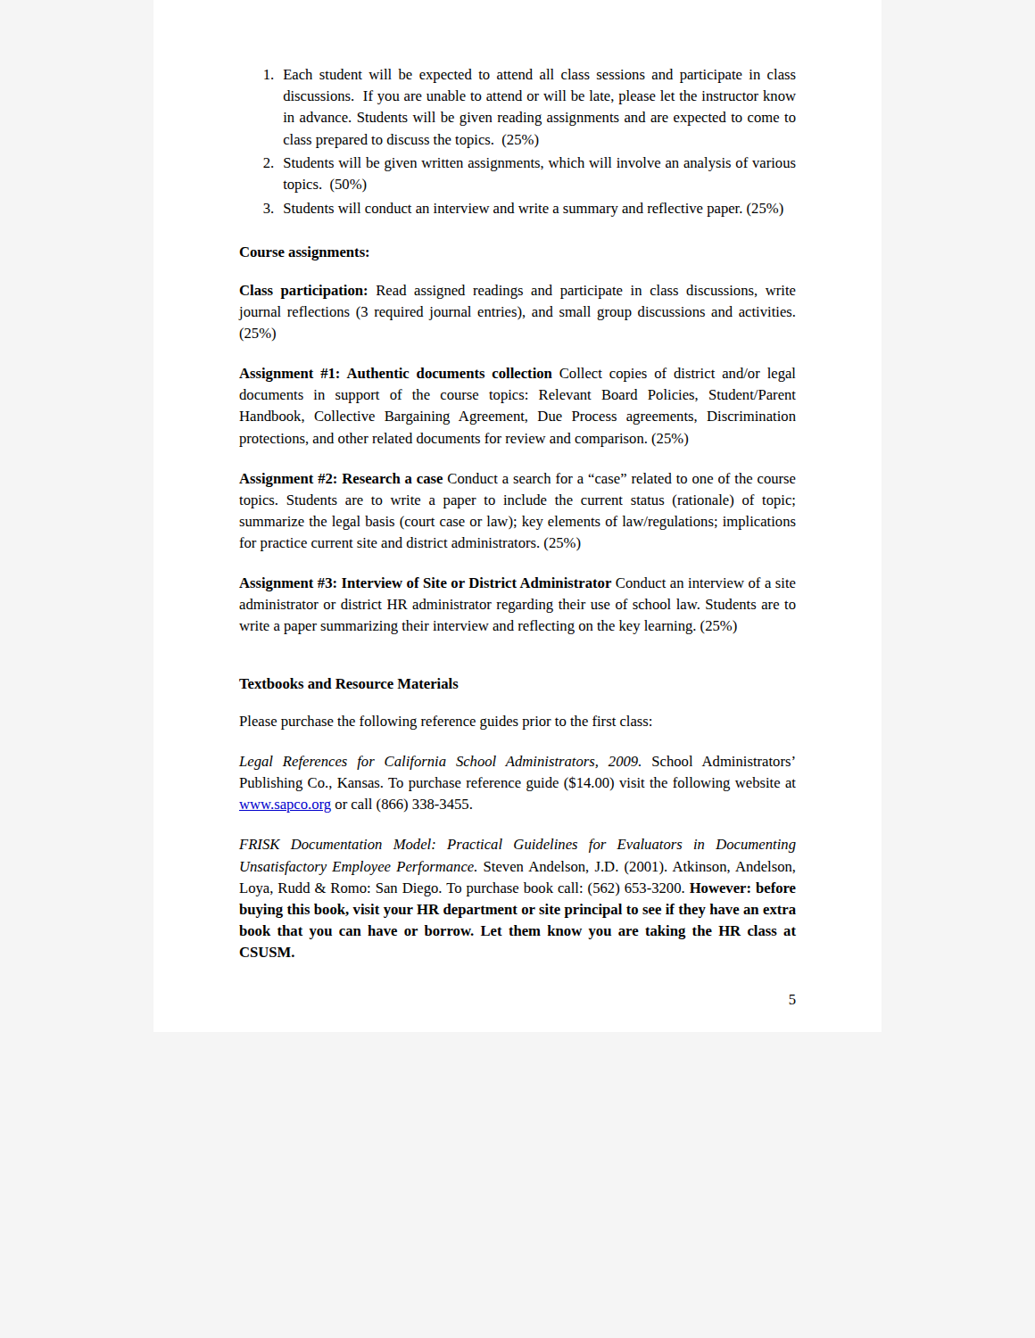Each student will be expected to attend all class sessions and participate in class discussions. If you are unable to attend or will be late, please let the instructor know in advance. Students will be given reading assignments and are expected to come to class prepared to discuss the topics. (25%)
Students will be given written assignments, which will involve an analysis of various topics. (50%)
Students will conduct an interview and write a summary and reflective paper. (25%)
Course assignments:
Class participation: Read assigned readings and participate in class discussions, write journal reflections (3 required journal entries), and small group discussions and activities. (25%)
Assignment #1: Authentic documents collection Collect copies of district and/or legal documents in support of the course topics: Relevant Board Policies, Student/Parent Handbook, Collective Bargaining Agreement, Due Process agreements, Discrimination protections, and other related documents for review and comparison. (25%)
Assignment #2: Research a case Conduct a search for a “case” related to one of the course topics. Students are to write a paper to include the current status (rationale) of topic; summarize the legal basis (court case or law); key elements of law/regulations; implications for practice current site and district administrators. (25%)
Assignment #3: Interview of Site or District Administrator Conduct an interview of a site administrator or district HR administrator regarding their use of school law. Students are to write a paper summarizing their interview and reflecting on the key learning. (25%)
Textbooks and Resource Materials
Please purchase the following reference guides prior to the first class:
Legal References for California School Administrators, 2009. School Administrators’ Publishing Co., Kansas. To purchase reference guide ($14.00) visit the following website at www.sapco.org or call (866) 338-3455.
FRISK Documentation Model: Practical Guidelines for Evaluators in Documenting Unsatisfactory Employee Performance. Steven Andelson, J.D. (2001). Atkinson, Andelson, Loya, Rudd & Romo: San Diego. To purchase book call: (562) 653-3200. However: before buying this book, visit your HR department or site principal to see if they have an extra book that you can have or borrow. Let them know you are taking the HR class at CSUSM.
5